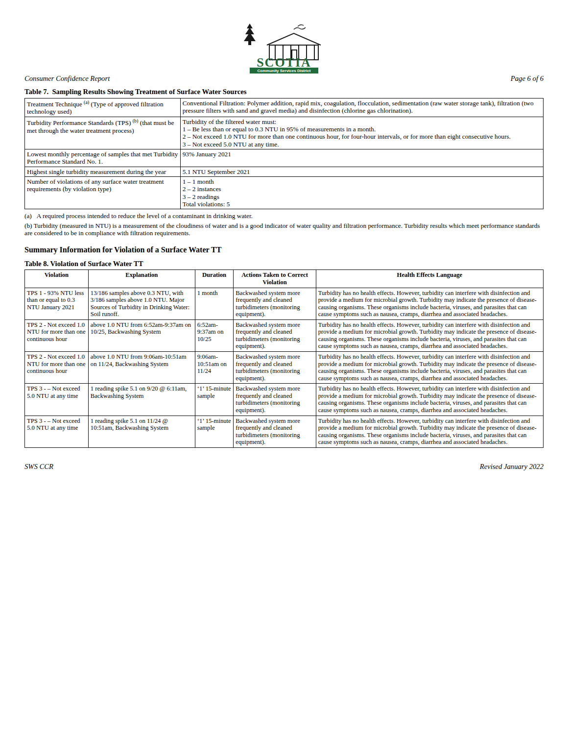SCOTIA Community Services District
Consumer Confidence Report Page 6 of 6
Table 7. Sampling Results Showing Treatment of Surface Water Sources
| Treatment Technique (a) (Type of approved filtration technology used) | Conventional Filtration: Polymer addition, rapid mix, coagulation, flocculation, sedimentation (raw water storage tank), filtration (two pressure filters with sand and gravel media) and disinfection (chlorine gas chlorination). |
| Turbidity Performance Standards (TPS) (b) (that must be met through the water treatment process) | Turbidity of the filtered water must: 1 – Be less than or equal to 0.3 NTU in 95% of measurements in a month. 2 – Not exceed 1.0 NTU for more than one continuous hour, for four-hour intervals, or for more than eight consecutive hours. 3 – Not exceed 5.0 NTU at any time. |
| Lowest monthly percentage of samples that met Turbidity Performance Standard No. 1. | 93% January 2021 |
| Highest single turbidity measurement during the year | 5.1 NTU September 2021 |
| Number of violations of any surface water treatment requirements (by violation type) | 1 – 1 month 2 – 2 instances 3 – 2 readings Total violations: 5 |
(a) A required process intended to reduce the level of a contaminant in drinking water.
(b) Turbidity (measured in NTU) is a measurement of the cloudiness of water and is a good indicator of water quality and filtration performance. Turbidity results which meet performance standards are considered to be in compliance with filtration requirements.
Summary Information for Violation of a Surface Water TT
Table 8. Violation of Surface Water TT
| Violation | Explanation | Duration | Actions Taken to Correct Violation | Health Effects Language |
| --- | --- | --- | --- | --- |
| TPS 1 - 93% NTU less than or equal to 0.3 NTU January 2021 | 13/186 samples above 0.3 NTU, with 3/186 samples above 1.0 NTU. Major Sources of Turbidity in Drinking Water: Soil runoff. | 1 month | Backwashed system more frequently and cleaned turbidimeters (monitoring equipment). | Turbidity has no health effects. However, turbidity can interfere with disinfection and provide a medium for microbial growth. Turbidity may indicate the presence of disease-causing organisms. These organisms include bacteria, viruses, and parasites that can cause symptoms such as nausea, cramps, diarrhea and associated headaches. |
| TPS 2 - Not exceed 1.0 NTU for more than one continuous hour | above 1.0 NTU from 6:52am-9:37am on 10/25, Backwashing System | 6:52am-9:37am on 10/25 | Backwashed system more frequently and cleaned turbidimeters (monitoring equipment). | Turbidity has no health effects. However, turbidity can interfere with disinfection and provide a medium for microbial growth. Turbidity may indicate the presence of disease-causing organisms. These organisms include bacteria, viruses, and parasites that can cause symptoms such as nausea, cramps, diarrhea and associated headaches. |
| TPS 2 - Not exceed 1.0 NTU for more than one continuous hour | above 1.0 NTU from 9:06am-10:51am on 11/24, Backwashing System | 9:06am-10:51am on 11/24 | Backwashed system more frequently and cleaned turbidimeters (monitoring equipment). | Turbidity has no health effects. However, turbidity can interfere with disinfection and provide a medium for microbial growth. Turbidity may indicate the presence of disease-causing organisms. These organisms include bacteria, viruses, and parasites that can cause symptoms such as nausea, cramps, diarrhea and associated headaches. |
| TPS 3 - – Not exceed 5.0 NTU at any time | 1 reading spike 5.1 on 9/20 @ 6:11am, Backwashing System | ‘1’ 15-minute sample | Backwashed system more frequently and cleaned turbidimeters (monitoring equipment). | Turbidity has no health effects. However, turbidity can interfere with disinfection and provide a medium for microbial growth. Turbidity may indicate the presence of disease-causing organisms. These organisms include bacteria, viruses, and parasites that can cause symptoms such as nausea, cramps, diarrhea and associated headaches. |
| TPS 3 - – Not exceed 5.0 NTU at any time | 1 reading spike 5.1 on 11/24 @ 10:51am, Backwashing System | ‘1’ 15-minute sample | Backwashed system more frequently and cleaned turbidimeters (monitoring equipment). | Turbidity has no health effects. However, turbidity can interfere with disinfection and provide a medium for microbial growth. Turbidity may indicate the presence of disease-causing organisms. These organisms include bacteria, viruses, and parasites that can cause symptoms such as nausea, cramps, diarrhea and associated headaches. |
SWS CCR Revised January 2022